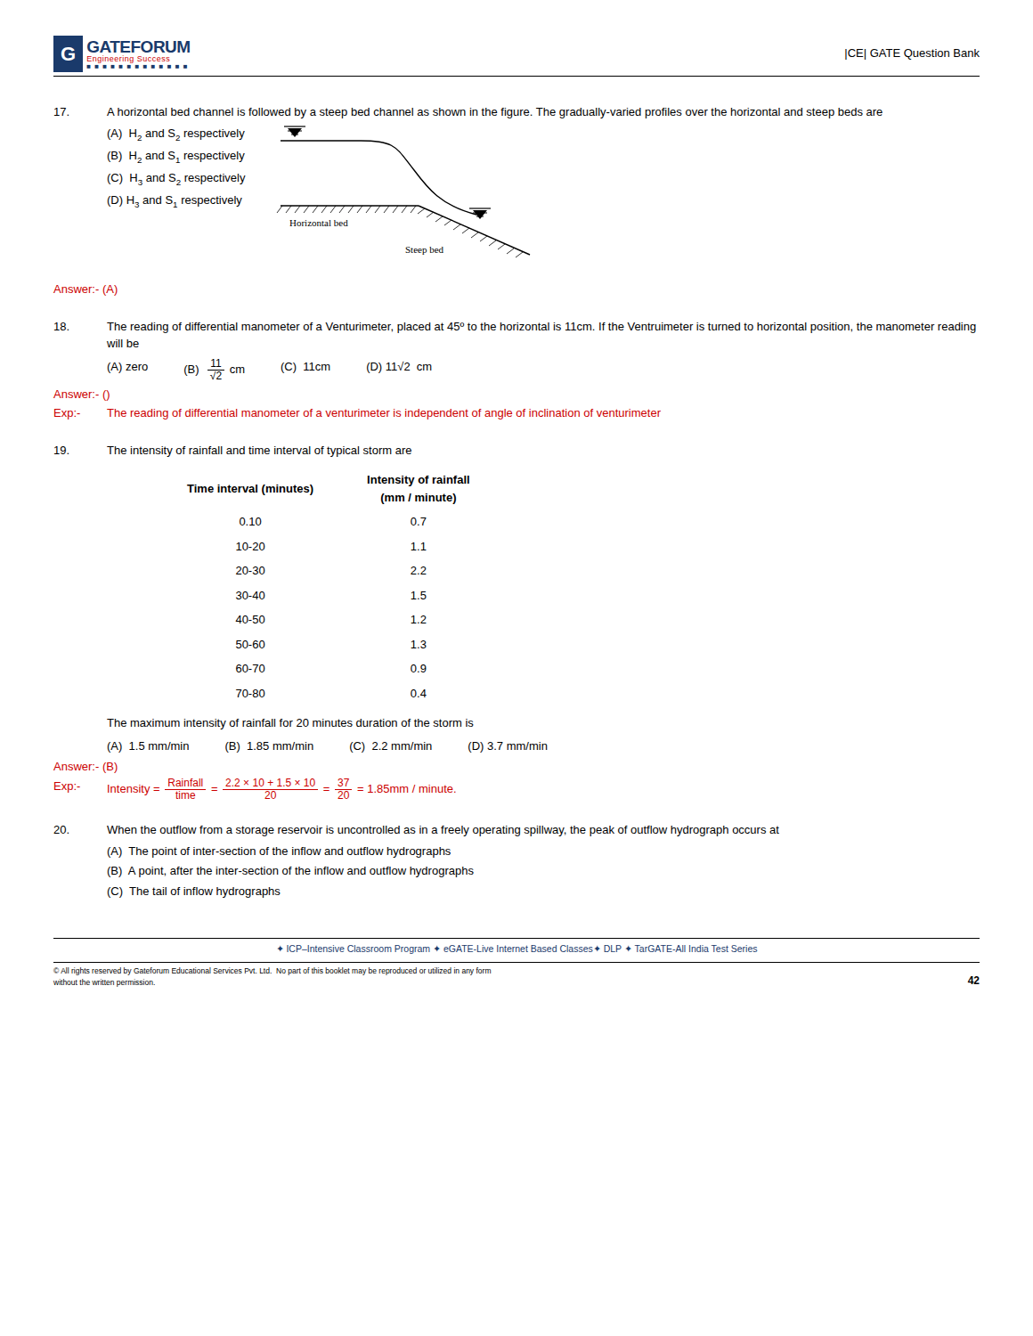G
GATEFORUM
Engineering Success
■ ■ ■ ■ ■ ■ ■ ■ ■ ■ ■ ■ ■
|CE| GATE Question Bank
17.
A horizontal bed channel is followed by a steep bed channel as shown in the figure. The gradually-varied profiles over the horizontal and steep beds are
(A) H2 and S2 respectively
(B) H2 and S1 respectively
(C) H3 and S2 respectively
(D) H3 and S1 respectively
Horizontal bed Steep bed
Answer:- (A)
18.
The reading of differential manometer of a Venturimeter, placed at 45º to the horizontal is 11cm. If the Ventruimeter is turned to horizontal position, the manometer reading will be
(A) zero
(B) 11√2 cm
(C) 11cm
(D) 11√2 cm
Answer:- ()
Exp:-
The reading of differential manometer of a venturimeter is independent of angle of inclination of venturimeter
19.
The intensity of rainfall and time interval of typical storm are
| Time interval (minutes) | Intensity of rainfall (mm / minute) |
| --- | --- |
| 0.10 | 0.7 |
| 10-20 | 1.1 |
| 20-30 | 2.2 |
| 30-40 | 1.5 |
| 40-50 | 1.2 |
| 50-60 | 1.3 |
| 60-70 | 0.9 |
| 70-80 | 0.4 |
The maximum intensity of rainfall for 20 minutes duration of the storm is
(A) 1.5 mm/min
(B) 1.85 mm/min
(C) 2.2 mm/min
(D) 3.7 mm/min
Answer:- (B)
Exp:-
Intensity = Rainfall time = 2.2 × 10 + 1.5 × 1020 = 3720 = 1.85mm / minute.
20.
When the outflow from a storage reservoir is uncontrolled as in a freely operating spillway, the peak of outflow hydrograph occurs at
(A) The point of inter-section of the inflow and outflow hydrographs
(B) A point, after the inter-section of the inflow and outflow hydrographs
(C) The tail of inflow hydrographs
✦ ICP–Intensive Classroom Program ✦ eGATE-Live Internet Based Classes✦ DLP ✦ TarGATE-All India Test Series
© All rights reserved by Gateforum Educational Services Pvt. Ltd. No part of this booklet may be reproduced or utilized in any form
without the written permission.
42